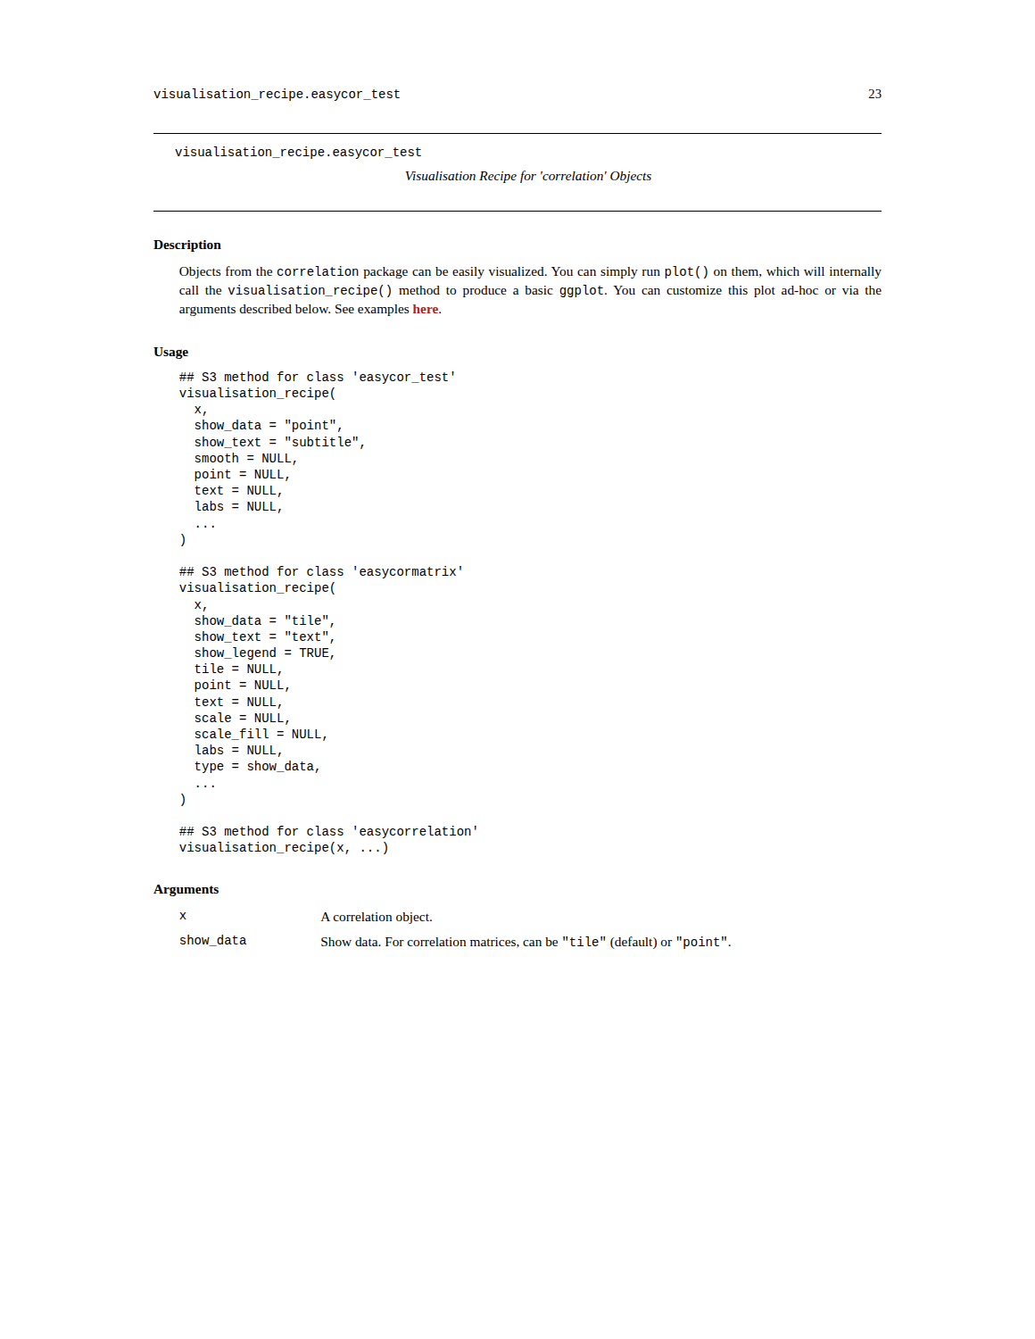visualisation_recipe.easycor_test 23
visualisation_recipe.easycor_test
Visualisation Recipe for 'correlation' Objects
Description
Objects from the correlation package can be easily visualized. You can simply run plot() on them, which will internally call the visualisation_recipe() method to produce a basic ggplot. You can customize this plot ad-hoc or via the arguments described below. See examples here.
Usage
## S3 method for class 'easycor_test'
visualisation_recipe(
  x,
  show_data = "point",
  show_text = "subtitle",
  smooth = NULL,
  point = NULL,
  text = NULL,
  labs = NULL,
  ...
)

## S3 method for class 'easycormatrix'
visualisation_recipe(
  x,
  show_data = "tile",
  show_text = "text",
  show_legend = TRUE,
  tile = NULL,
  point = NULL,
  text = NULL,
  scale = NULL,
  scale_fill = NULL,
  labs = NULL,
  type = show_data,
  ...
)

## S3 method for class 'easycorrelation'
visualisation_recipe(x, ...)
Arguments
| x | A correlation object. |
| show_data | Show data. For correlation matrices, can be "tile" (default) or "point" . |